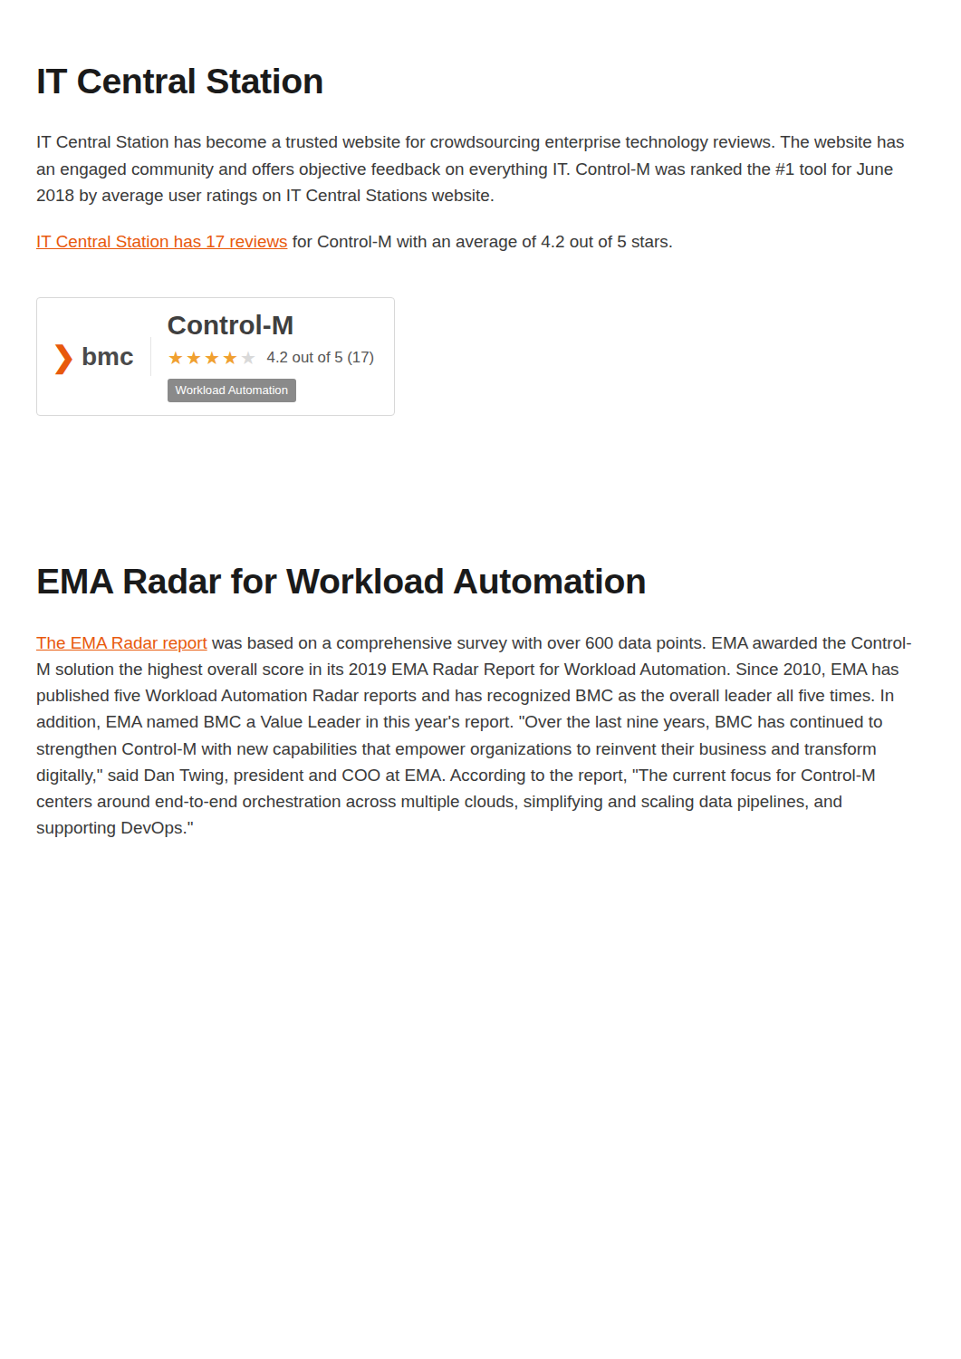IT Central Station
IT Central Station has become a trusted website for crowdsourcing enterprise technology reviews. The website has an engaged community and offers objective feedback on everything IT. Control-M was ranked the #1 tool for June 2018 by average user ratings on IT Central Stations website.
IT Central Station has 17 reviews for Control-M with an average of 4.2 out of 5 stars.
❯bmc
Control-M
★★★★★ 4.2 out of 5 (17)
Workload Automation
EMA Radar for Workload Automation
The EMA Radar report was based on a comprehensive survey with over 600 data points. EMA awarded the Control-M solution the highest overall score in its 2019 EMA Radar Report for Workload Automation. Since 2010, EMA has published five Workload Automation Radar reports and has recognized BMC as the overall leader all five times. In addition, EMA named BMC a Value Leader in this year's report. "Over the last nine years, BMC has continued to strengthen Control-M with new capabilities that empower organizations to reinvent their business and transform digitally," said Dan Twing, president and COO at EMA. According to the report, "The current focus for Control-M centers around end-to-end orchestration across multiple clouds, simplifying and scaling data pipelines, and supporting DevOps."